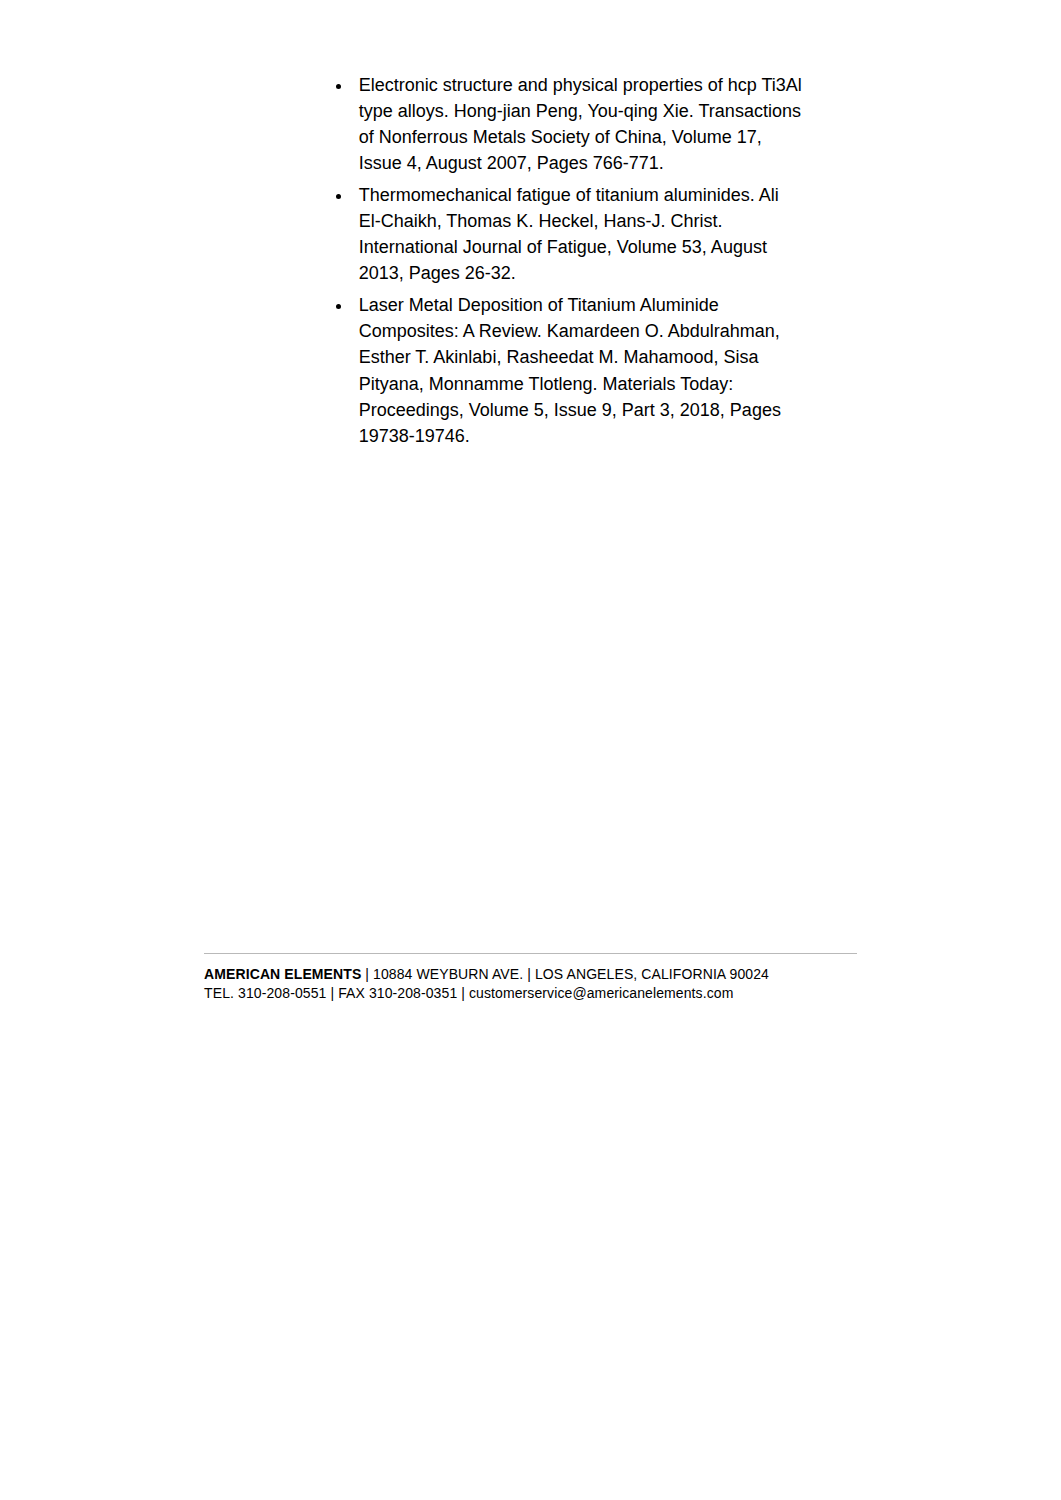Electronic structure and physical properties of hcp Ti3Al type alloys. Hong-jian Peng, You-qing Xie. Transactions of Nonferrous Metals Society of China, Volume 17, Issue 4, August 2007, Pages 766-771.
Thermomechanical fatigue of titanium aluminides. Ali El-Chaikh, Thomas K. Heckel, Hans-J. Christ. International Journal of Fatigue, Volume 53, August 2013, Pages 26-32.
Laser Metal Deposition of Titanium Aluminide Composites: A Review. Kamardeen O. Abdulrahman, Esther T. Akinlabi, Rasheedat M. Mahamood, Sisa Pityana, Monnamme Tlotleng. Materials Today: Proceedings, Volume 5, Issue 9, Part 3, 2018, Pages 19738-19746.
AMERICAN ELEMENTS | 10884 WEYBURN AVE. | LOS ANGELES, CALIFORNIA 90024
TEL. 310-208-0551 | FAX 310-208-0351 | customerservice@americanelements.com